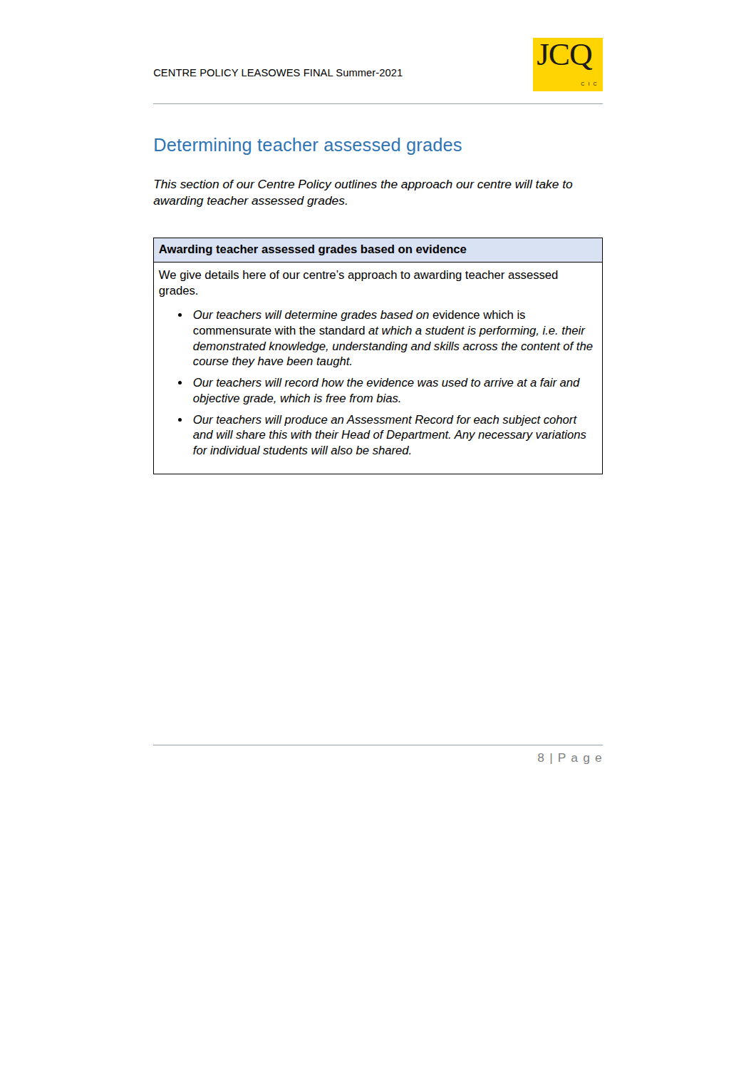CENTRE POLICY LEASOWES FINAL Summer-2021
JCQ C I C
Determining teacher assessed grades
This section of our Centre Policy outlines the approach our centre will take to awarding teacher assessed grades.
| Awarding teacher assessed grades based on evidence |
| --- |
| We give details here of our centre’s approach to awarding teacher assessed grades. Our teachers will determine grades based on evidence which is commensurate with the standard at which a student is performing, i.e. their demonstrated knowledge, understanding and skills across the content of the course they have been taught. Our teachers will record how the evidence was used to arrive at a fair and objective grade, which is free from bias. Our teachers will produce an Assessment Record for each subject cohort and will share this with their Head of Department. Any necessary variations for individual students will also be shared. |
8 | P a g e